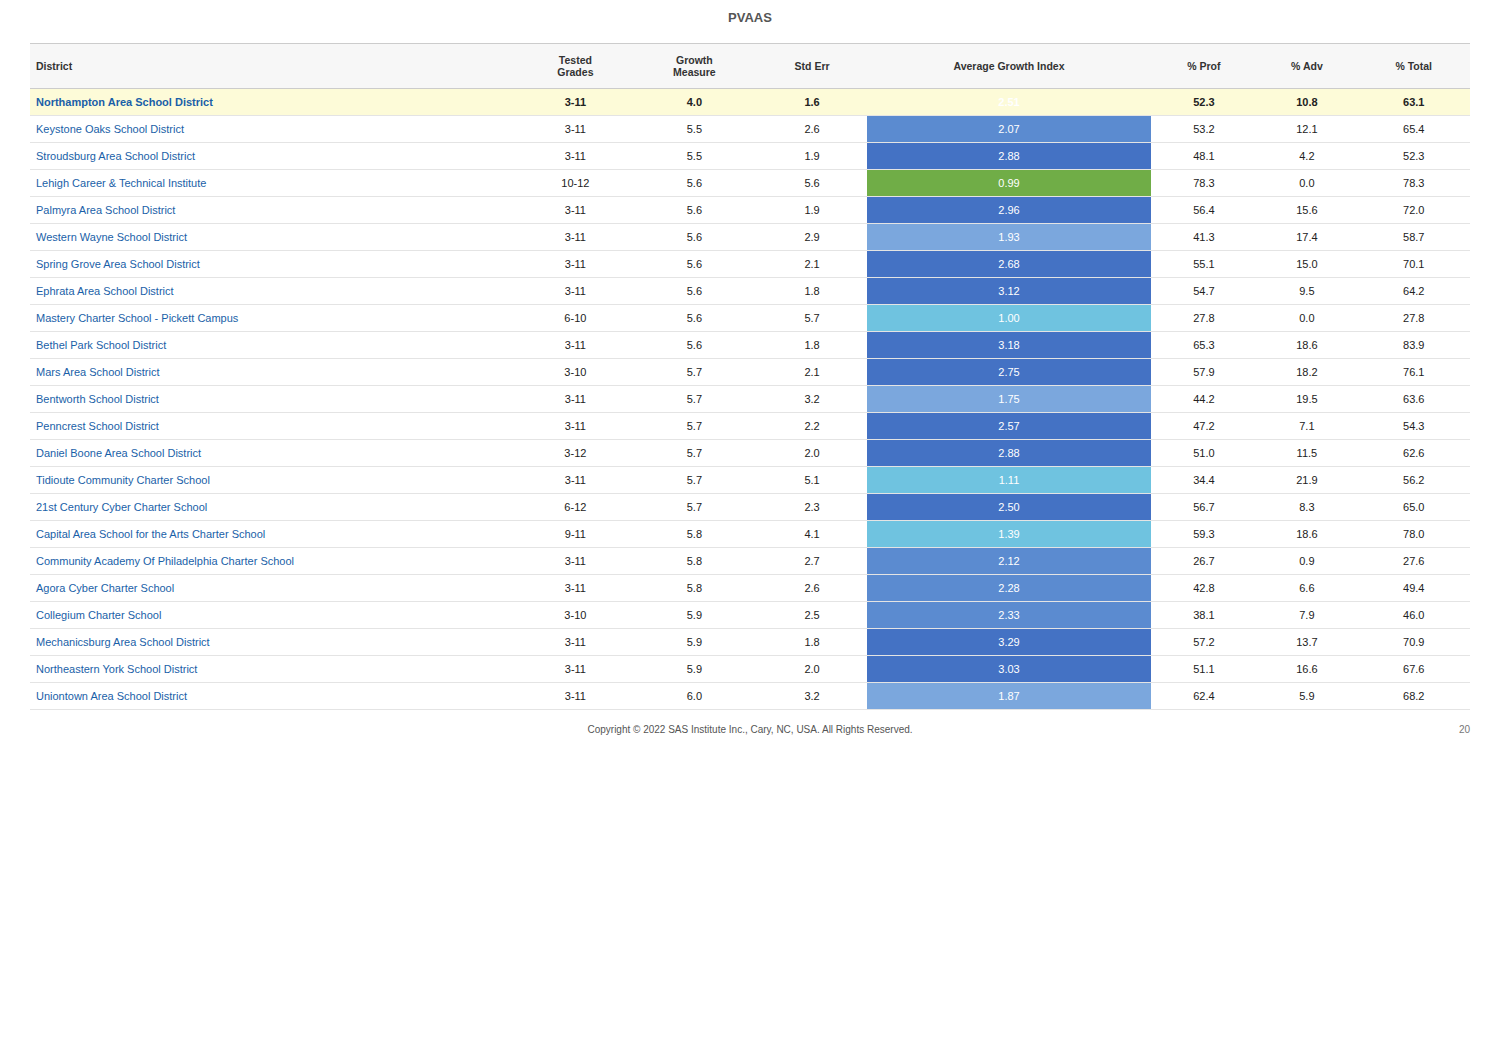PVAAS
| District | Tested Grades | Growth Measure | Std Err | Average Growth Index | % Prof | % Adv | % Total |
| --- | --- | --- | --- | --- | --- | --- | --- |
| Northampton Area School District | 3-11 | 4.0 | 1.6 | 2.51 | 52.3 | 10.8 | 63.1 |
| Keystone Oaks School District | 3-11 | 5.5 | 2.6 | 2.07 | 53.2 | 12.1 | 65.4 |
| Stroudsburg Area School District | 3-11 | 5.5 | 1.9 | 2.88 | 48.1 | 4.2 | 52.3 |
| Lehigh Career & Technical Institute | 10-12 | 5.6 | 5.6 | 0.99 | 78.3 | 0.0 | 78.3 |
| Palmyra Area School District | 3-11 | 5.6 | 1.9 | 2.96 | 56.4 | 15.6 | 72.0 |
| Western Wayne School District | 3-11 | 5.6 | 2.9 | 1.93 | 41.3 | 17.4 | 58.7 |
| Spring Grove Area School District | 3-11 | 5.6 | 2.1 | 2.68 | 55.1 | 15.0 | 70.1 |
| Ephrata Area School District | 3-11 | 5.6 | 1.8 | 3.12 | 54.7 | 9.5 | 64.2 |
| Mastery Charter School - Pickett Campus | 6-10 | 5.6 | 5.7 | 1.00 | 27.8 | 0.0 | 27.8 |
| Bethel Park School District | 3-11 | 5.6 | 1.8 | 3.18 | 65.3 | 18.6 | 83.9 |
| Mars Area School District | 3-10 | 5.7 | 2.1 | 2.75 | 57.9 | 18.2 | 76.1 |
| Bentworth School District | 3-11 | 5.7 | 3.2 | 1.75 | 44.2 | 19.5 | 63.6 |
| Penncrest School District | 3-11 | 5.7 | 2.2 | 2.57 | 47.2 | 7.1 | 54.3 |
| Daniel Boone Area School District | 3-12 | 5.7 | 2.0 | 2.88 | 51.0 | 11.5 | 62.6 |
| Tidioute Community Charter School | 3-11 | 5.7 | 5.1 | 1.11 | 34.4 | 21.9 | 56.2 |
| 21st Century Cyber Charter School | 6-12 | 5.7 | 2.3 | 2.50 | 56.7 | 8.3 | 65.0 |
| Capital Area School for the Arts Charter School | 9-11 | 5.8 | 4.1 | 1.39 | 59.3 | 18.6 | 78.0 |
| Community Academy Of Philadelphia Charter School | 3-11 | 5.8 | 2.7 | 2.12 | 26.7 | 0.9 | 27.6 |
| Agora Cyber Charter School | 3-11 | 5.8 | 2.6 | 2.28 | 42.8 | 6.6 | 49.4 |
| Collegium Charter School | 3-10 | 5.9 | 2.5 | 2.33 | 38.1 | 7.9 | 46.0 |
| Mechanicsburg Area School District | 3-11 | 5.9 | 1.8 | 3.29 | 57.2 | 13.7 | 70.9 |
| Northeastern York School District | 3-11 | 5.9 | 2.0 | 3.03 | 51.1 | 16.6 | 67.6 |
| Uniontown Area School District | 3-11 | 6.0 | 3.2 | 1.87 | 62.4 | 5.9 | 68.2 |
Copyright © 2022 SAS Institute Inc., Cary, NC, USA. All Rights Reserved. 20